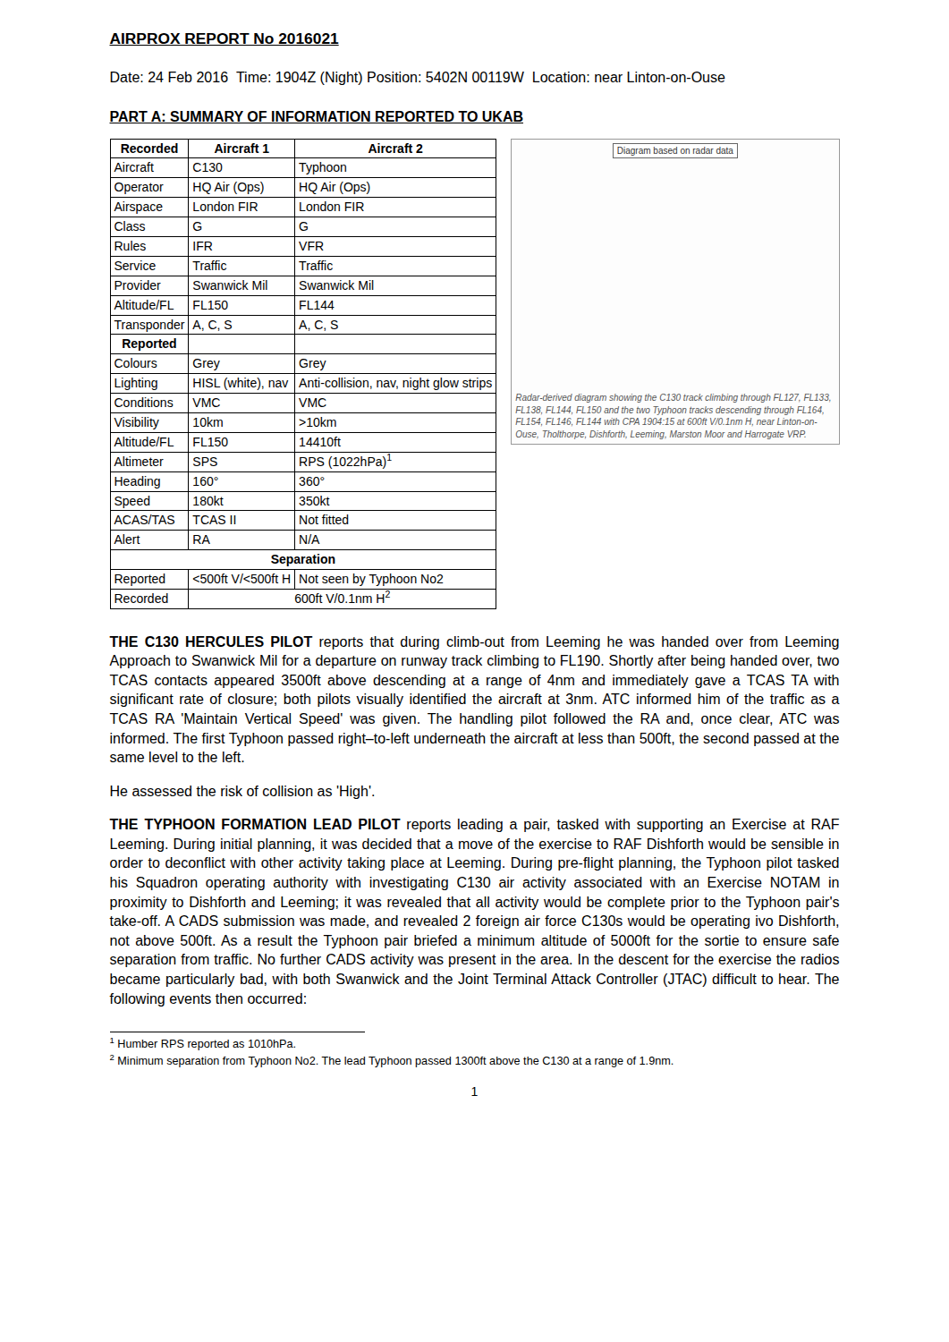AIRPROX REPORT No 2016021
Date: 24 Feb 2016 Time: 1904Z (Night) Position: 5402N 00119W Location: near Linton-on-Ouse
PART A: SUMMARY OF INFORMATION REPORTED TO UKAB
| Recorded | Aircraft 1 | Aircraft 2 |
| --- | --- | --- |
| Aircraft | C130 | Typhoon |
| Operator | HQ Air (Ops) | HQ Air (Ops) |
| Airspace | London FIR | London FIR |
| Class | G | G |
| Rules | IFR | VFR |
| Service | Traffic | Traffic |
| Provider | Swanwick Mil | Swanwick Mil |
| Altitude/FL | FL150 | FL144 |
| Transponder | A, C, S | A, C, S |
| Reported | | |
| Colours | Grey | Grey |
| Lighting | HISL (white), nav | Anti-collision, nav, night glow strips |
| Conditions | VMC | VMC |
| Visibility | 10km | >10km |
| Altitude/FL | FL150 | 14410ft |
| Altimeter | SPS | RPS (1022hPa) 1 |
| Heading | 160° | 360° |
| Speed | 180kt | 350kt |
| ACAS/TAS | TCAS II | Not fitted |
| Alert | RA | N/A |
| Separation |
| Reported | <500ft V/<500ft H | Not seen by Typhoon No2 |
| Recorded | 600ft V/0.1nm H 2 |
Diagram based on radar data
Radar-derived diagram showing the C130 track climbing through FL127, FL133, FL138, FL144, FL150 and the two Typhoon tracks descending through FL164, FL154, FL146, FL144 with CPA 1904:15 at 600ft V/0.1nm H, near Linton-on-Ouse, Tholthorpe, Dishforth, Leeming, Marston Moor and Harrogate VRP.
THE C130 HERCULES PILOT reports that during climb-out from Leeming he was handed over from Leeming Approach to Swanwick Mil for a departure on runway track climbing to FL190. Shortly after being handed over, two TCAS contacts appeared 3500ft above descending at a range of 4nm and immediately gave a TCAS TA with significant rate of closure; both pilots visually identified the aircraft at 3nm. ATC informed him of the traffic as a TCAS RA 'Maintain Vertical Speed' was given. The handling pilot followed the RA and, once clear, ATC was informed. The first Typhoon passed right–to-left underneath the aircraft at less than 500ft, the second passed at the same level to the left.
He assessed the risk of collision as 'High'.
THE TYPHOON FORMATION LEAD PILOT reports leading a pair, tasked with supporting an Exercise at RAF Leeming. During initial planning, it was decided that a move of the exercise to RAF Dishforth would be sensible in order to deconflict with other activity taking place at Leeming. During pre-flight planning, the Typhoon pilot tasked his Squadron operating authority with investigating C130 air activity associated with an Exercise NOTAM in proximity to Dishforth and Leeming; it was revealed that all activity would be complete prior to the Typhoon pair's take-off. A CADS submission was made, and revealed 2 foreign air force C130s would be operating ivo Dishforth, not above 500ft. As a result the Typhoon pair briefed a minimum altitude of 5000ft for the sortie to ensure safe separation from traffic. No further CADS activity was present in the area. In the descent for the exercise the radios became particularly bad, with both Swanwick and the Joint Terminal Attack Controller (JTAC) difficult to hear. The following events then occurred:
1 Humber RPS reported as 1010hPa.
2 Minimum separation from Typhoon No2. The lead Typhoon passed 1300ft above the C130 at a range of 1.9nm.
1